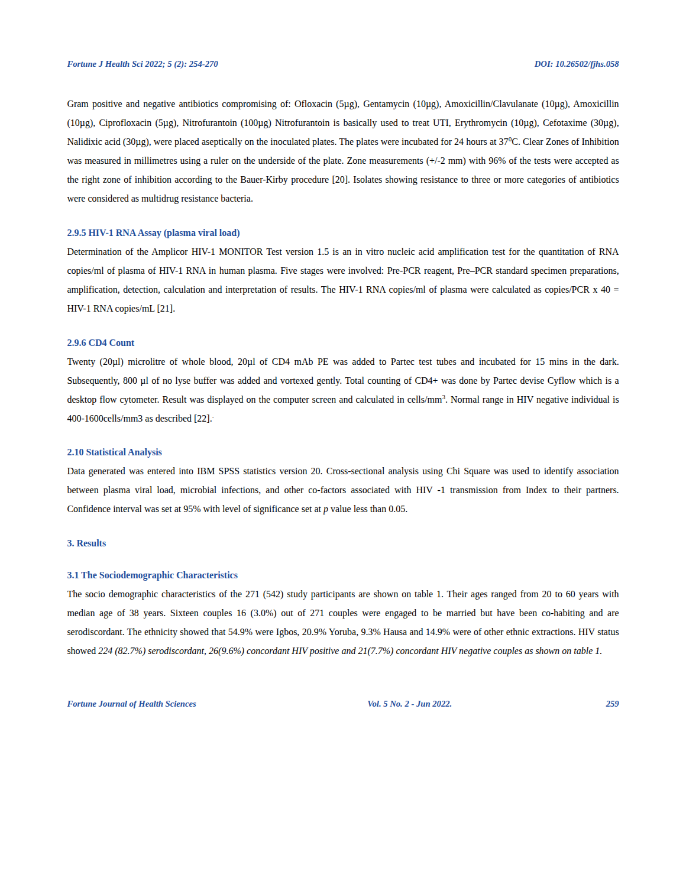Fortune J Health Sci 2022; 5 (2): 254-270
DOI: 10.26502/fjhs.058
Gram positive and negative antibiotics compromising of: Ofloxacin (5µg), Gentamycin (10µg), Amoxicillin/Clavulanate (10µg), Amoxicillin (10µg), Ciprofloxacin (5µg), Nitrofurantoin (100µg) Nitrofurantoin is basically used to treat UTI, Erythromycin (10µg), Cefotaxime (30µg), Nalidixic acid (30µg), were placed aseptically on the inoculated plates. The plates were incubated for 24 hours at 370C. Clear Zones of Inhibition was measured in millimetres using a ruler on the underside of the plate. Zone measurements (+/-2 mm) with 96% of the tests were accepted as the right zone of inhibition according to the Bauer-Kirby procedure [20]. Isolates showing resistance to three or more categories of antibiotics were considered as multidrug resistance bacteria.
2.9.5 HIV-1 RNA Assay (plasma viral load)
Determination of the Amplicor HIV-1 MONITOR Test version 1.5 is an in vitro nucleic acid amplification test for the quantitation of RNA copies/ml of plasma of HIV-1 RNA in human plasma. Five stages were involved: Pre-PCR reagent, Pre–PCR standard specimen preparations, amplification, detection, calculation and interpretation of results. The HIV-1 RNA copies/ml of plasma were calculated as copies/PCR x 40 = HIV-1 RNA copies/mL [21].
2.9.6 CD4 Count
Twenty (20µl) microlitre of whole blood, 20µl of CD4 mAb PE was added to Partec test tubes and incubated for 15 mins in the dark. Subsequently, 800 µl of no lyse buffer was added and vortexed gently. Total counting of CD4+ was done by Partec devise Cyflow which is a desktop flow cytometer. Result was displayed on the computer screen and calculated in cells/mm3. Normal range in HIV negative individual is 400-1600cells/mm3 as described [22]..
2.10 Statistical Analysis
Data generated was entered into IBM SPSS statistics version 20. Cross-sectional analysis using Chi Square was used to identify association between plasma viral load, microbial infections, and other co-factors associated with HIV -1 transmission from Index to their partners. Confidence interval was set at 95% with level of significance set at p value less than 0.05.
3. Results
3.1 The Sociodemographic Characteristics
The socio demographic characteristics of the 271 (542) study participants are shown on table 1. Their ages ranged from 20 to 60 years with median age of 38 years. Sixteen couples 16 (3.0%) out of 271 couples were engaged to be married but have been co-habiting and are serodiscordant. The ethnicity showed that 54.9% were Igbos, 20.9% Yoruba, 9.3% Hausa and 14.9% were of other ethnic extractions. HIV status showed 224 (82.7%) serodiscordant, 26(9.6%) concordant HIV positive and 21(7.7%) concordant HIV negative couples as shown on table 1.
Fortune Journal of Health Sciences
Vol. 5 No. 2 - Jun 2022.
259